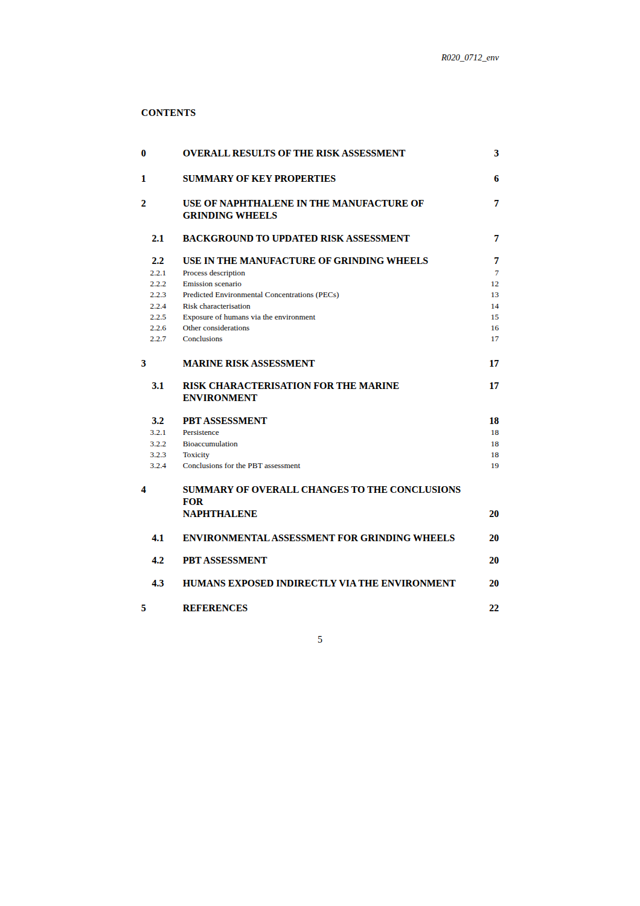R020_0712_env
CONTENTS
| 0 | OVERALL RESULTS OF THE RISK ASSESSMENT | 3 |
| 1 | SUMMARY OF KEY PROPERTIES | 6 |
| 2 | USE OF NAPHTHALENE IN THE MANUFACTURE OF GRINDING WHEELS | 7 |
| 2.1 | BACKGROUND TO UPDATED RISK ASSESSMENT | 7 |
| 2.2 | USE IN THE MANUFACTURE OF GRINDING WHEELS | 7 |
| 2.2.1 | Process description | 7 |
| 2.2.2 | Emission scenario | 12 |
| 2.2.3 | Predicted Environmental Concentrations (PECs) | 13 |
| 2.2.4 | Risk characterisation | 14 |
| 2.2.5 | Exposure of humans via the environment | 15 |
| 2.2.6 | Other considerations | 16 |
| 2.2.7 | Conclusions | 17 |
| 3 | MARINE RISK ASSESSMENT | 17 |
| 3.1 | RISK CHARACTERISATION FOR THE MARINE ENVIRONMENT | 17 |
| 3.2 | PBT ASSESSMENT | 18 |
| 3.2.1 | Persistence | 18 |
| 3.2.2 | Bioaccumulation | 18 |
| 3.2.3 | Toxicity | 18 |
| 3.2.4 | Conclusions for the PBT assessment | 19 |
| 4 | SUMMARY OF OVERALL CHANGES TO THE CONCLUSIONS FOR | |
| | NAPHTHALENE | 20 |
| 4.1 | ENVIRONMENTAL ASSESSMENT FOR GRINDING WHEELS | 20 |
| 4.2 | PBT ASSESSMENT | 20 |
| 4.3 | HUMANS EXPOSED INDIRECTLY VIA THE ENVIRONMENT | 20 |
| 5 | REFERENCES | 22 |
5